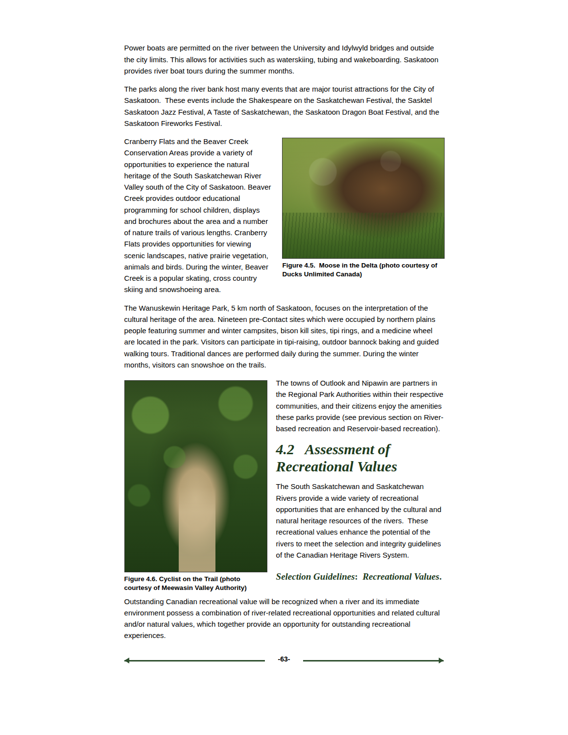Power boats are permitted on the river between the University and Idylwyld bridges and outside the city limits. This allows for activities such as waterskiing, tubing and wakeboarding. Saskatoon provides river boat tours during the summer months.
The parks along the river bank host many events that are major tourist attractions for the City of Saskatoon. These events include the Shakespeare on the Saskatchewan Festival, the Sasktel Saskatoon Jazz Festival, A Taste of Saskatchewan, the Saskatoon Dragon Boat Festival, and the Saskatoon Fireworks Festival.
Figure 4.5. Moose in the Delta (photo courtesy of Ducks Unlimited Canada)
Cranberry Flats and the Beaver Creek Conservation Areas provide a variety of opportunities to experience the natural heritage of the South Saskatchewan River Valley south of the City of Saskatoon. Beaver Creek provides outdoor educational programming for school children, displays and brochures about the area and a number of nature trails of various lengths. Cranberry Flats provides opportunities for viewing scenic landscapes, native prairie vegetation, animals and birds. During the winter, Beaver Creek is a popular skating, cross country skiing and snowshoeing area.
The Wanuskewin Heritage Park, 5 km north of Saskatoon, focuses on the interpretation of the cultural heritage of the area. Nineteen pre-Contact sites which were occupied by northern plains people featuring summer and winter campsites, bison kill sites, tipi rings, and a medicine wheel are located in the park. Visitors can participate in tipi-raising, outdoor bannock baking and guided walking tours. Traditional dances are performed daily during the summer. During the winter months, visitors can snowshoe on the trails.
Figure 4.6. Cyclist on the Trail (photo courtesy of Meewasin Valley Authority)
The towns of Outlook and Nipawin are partners in the Regional Park Authorities within their respective communities, and their citizens enjoy the amenities these parks provide (see previous section on River-based recreation and Reservoir-based recreation).
4.2 Assessment of Recreational Values
The South Saskatchewan and Saskatchewan Rivers provide a wide variety of recreational opportunities that are enhanced by the cultural and natural heritage resources of the rivers. These recreational values enhance the potential of the rivers to meet the selection and integrity guidelines of the Canadian Heritage Rivers System.
Selection Guidelines: Recreational Values.
Outstanding Canadian recreational value will be recognized when a river and its immediate environment possess a combination of river-related recreational opportunities and related cultural and/or natural values, which together provide an opportunity for outstanding recreational experiences.
-63-